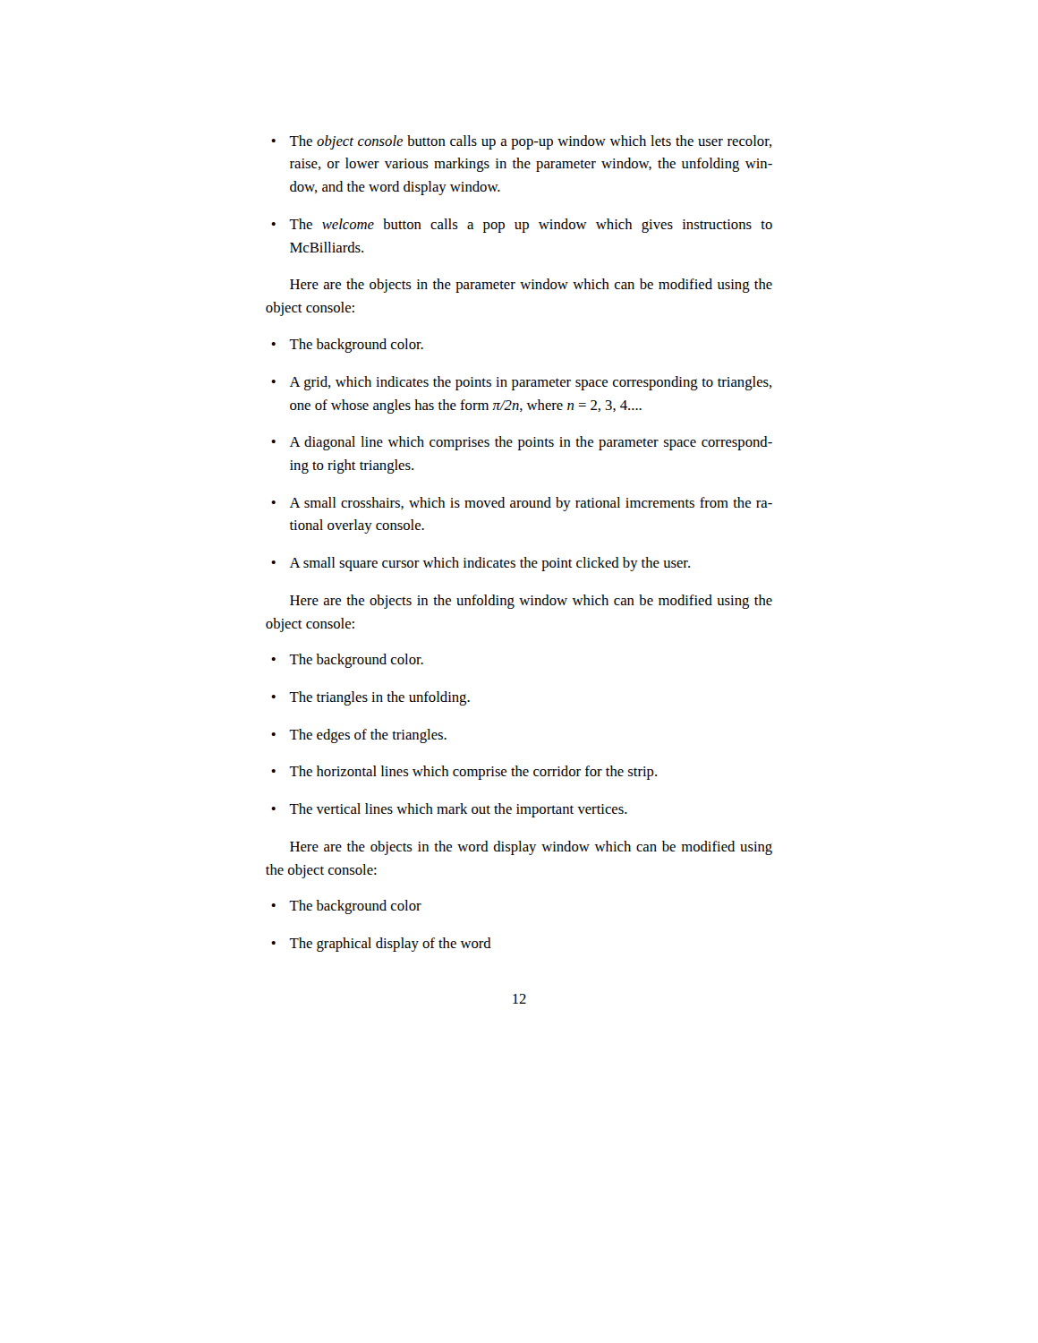The object console button calls up a pop-up window which lets the user recolor, raise, or lower various markings in the parameter window, the unfolding window, and the word display window.
The welcome button calls a pop up window which gives instructions to McBilliards.
Here are the objects in the parameter window which can be modified using the object console:
The background color.
A grid, which indicates the points in parameter space corresponding to triangles, one of whose angles has the form π/2n, where n = 2, 3, 4....
A diagonal line which comprises the points in the parameter space corresponding to right triangles.
A small crosshairs, which is moved around by rational imcrements from the rational overlay console.
A small square cursor which indicates the point clicked by the user.
Here are the objects in the unfolding window which can be modified using the object console:
The background color.
The triangles in the unfolding.
The edges of the triangles.
The horizontal lines which comprise the corridor for the strip.
The vertical lines which mark out the important vertices.
Here are the objects in the word display window which can be modified using the object console:
The background color
The graphical display of the word
12